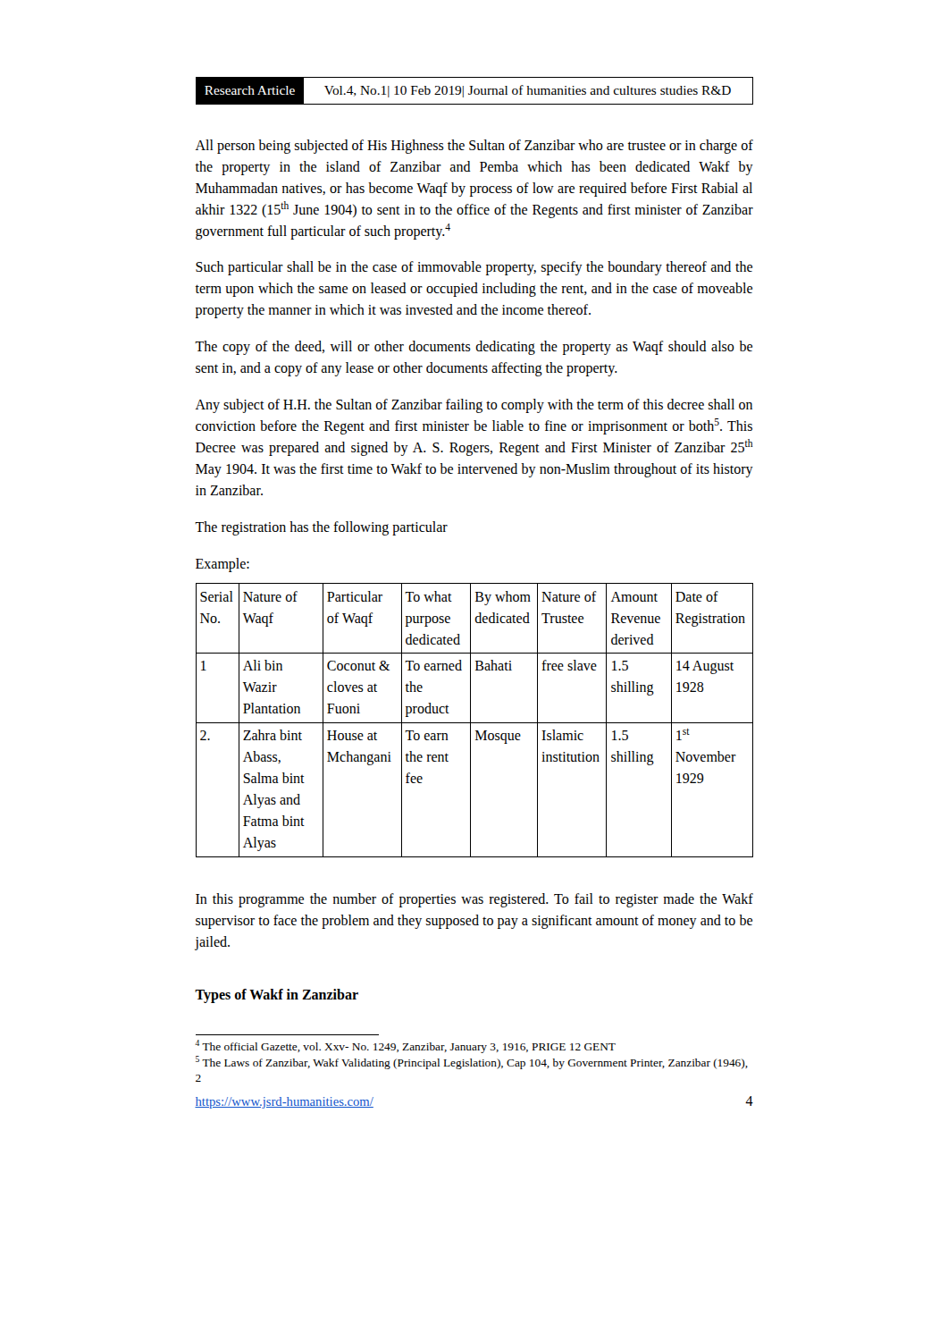Research Article
Vol.4, No.1| 10 Feb 2019| Journal of humanities and cultures studies R&D
All person being subjected of His Highness the Sultan of Zanzibar who are trustee or in charge of the property in the island of Zanzibar and Pemba which has been dedicated Wakf by Muhammadan natives, or has become Waqf by process of low are required before First Rabial al akhir 1322 (15th June 1904) to sent in to the office of the Regents and first minister of Zanzibar government full particular of such property.4
Such particular shall be in the case of immovable property, specify the boundary thereof and the term upon which the same on leased or occupied including the rent, and in the case of moveable property the manner in which it was invested and the income thereof.
The copy of the deed, will or other documents dedicating the property as Waqf should also be sent in, and a copy of any lease or other documents affecting the property.
Any subject of H.H. the Sultan of Zanzibar failing to comply with the term of this decree shall on conviction before the Regent and first minister be liable to fine or imprisonment or both5. This Decree was prepared and signed by A. S. Rogers, Regent and First Minister of Zanzibar 25th May 1904. It was the first time to Wakf to be intervened by non-Muslim throughout of its history in Zanzibar.
The registration has the following particular
Example:
| Serial No. | Nature of Waqf | Particular of Waqf | To what purpose dedicated | By whom dedicated | Nature of Trustee | Amount Revenue derived | Date of Registration |
| --- | --- | --- | --- | --- | --- | --- | --- |
| 1 | Ali bin Wazir Plantation | Coconut & cloves at Fuoni | To earned the product | Bahati | free slave | 1.5 shilling | 14 August 1928 |
| 2. | Zahra bint Abass, Salma bint Alyas and Fatma bint Alyas | House at Mchangani | To earn the rent fee | Mosque | Islamic institution | 1.5 shilling | 1 st November 1929 |
In this programme the number of properties was registered. To fail to register made the Wakf supervisor to face the problem and they supposed to pay a significant amount of money and to be jailed.
Types of Wakf in Zanzibar
4 The official Gazette, vol. Xxv- No. 1249, Zanzibar, January 3, 1916, PRIGE 12 GENT
5 The Laws of Zanzibar, Wakf Validating (Principal Legislation), Cap 104, by Government Printer, Zanzibar (1946), 2
https://www.jsrd-humanities.com/ 4